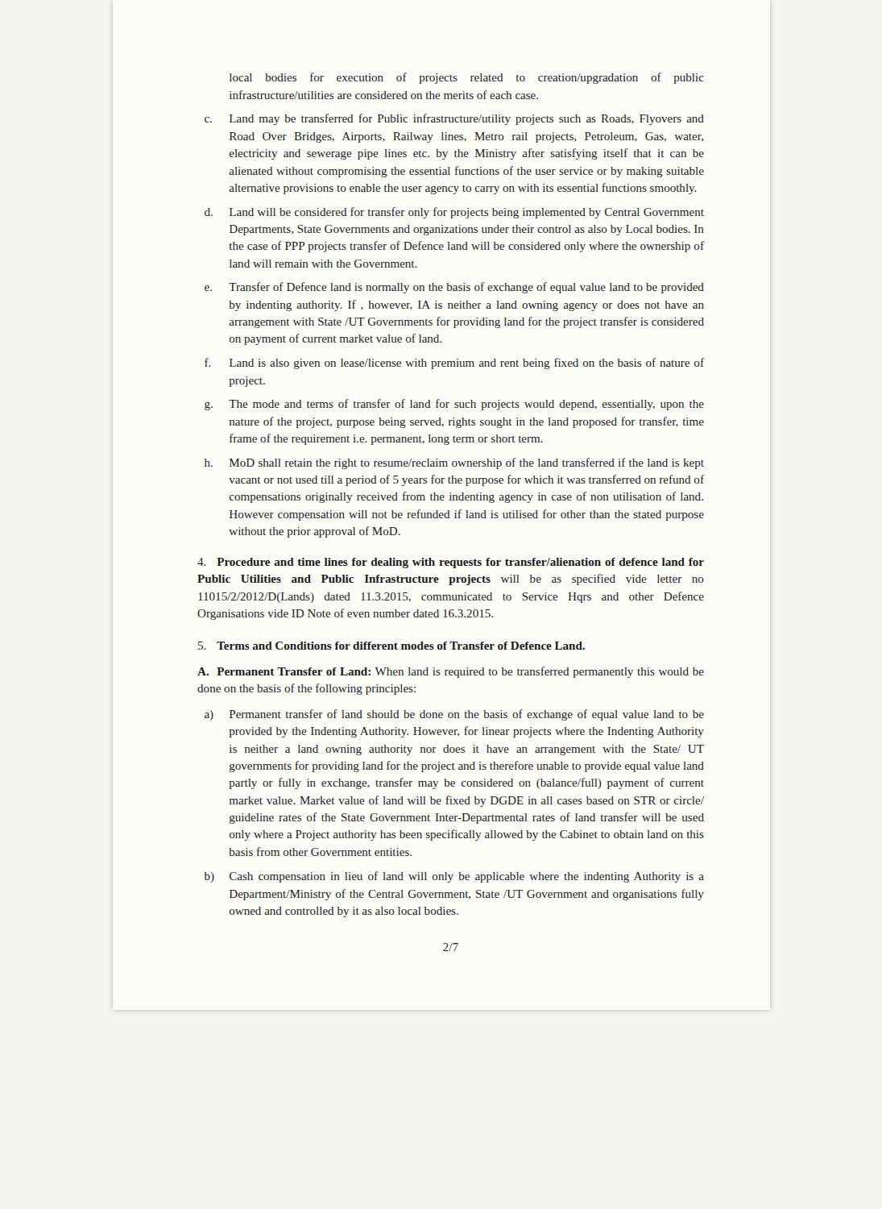local bodies for execution of projects related to creation/upgradation of public infrastructure/utilities are considered on the merits of each case.
c. Land may be transferred for Public infrastructure/utility projects such as Roads, Flyovers and Road Over Bridges, Airports, Railway lines, Metro rail projects, Petroleum, Gas, water, electricity and sewerage pipe lines etc. by the Ministry after satisfying itself that it can be alienated without compromising the essential functions of the user service or by making suitable alternative provisions to enable the user agency to carry on with its essential functions smoothly.
d. Land will be considered for transfer only for projects being implemented by Central Government Departments, State Governments and organizations under their control as also by Local bodies. In the case of PPP projects transfer of Defence land will be considered only where the ownership of land will remain with the Government.
e. Transfer of Defence land is normally on the basis of exchange of equal value land to be provided by indenting authority. If , however, IA is neither a land owning agency or does not have an arrangement with State /UT Governments for providing land for the project transfer is considered on payment of current market value of land.
f. Land is also given on lease/license with premium and rent being fixed on the basis of nature of project.
g. The mode and terms of transfer of land for such projects would depend, essentially, upon the nature of the project, purpose being served, rights sought in the land proposed for transfer, time frame of the requirement i.e. permanent, long term or short term.
h. MoD shall retain the right to resume/reclaim ownership of the land transferred if the land is kept vacant or not used till a period of 5 years for the purpose for which it was transferred on refund of compensations originally received from the indenting agency in case of non utilisation of land. However compensation will not be refunded if land is utilised for other than the stated purpose without the prior approval of MoD.
4. Procedure and time lines for dealing with requests for transfer/alienation of defence land for Public Utilities and Public Infrastructure projects will be as specified vide letter no 11015/2/2012/D(Lands) dated 11.3.2015, communicated to Service Hqrs and other Defence Organisations vide ID Note of even number dated 16.3.2015.
5. Terms and Conditions for different modes of Transfer of Defence Land.
A. Permanent Transfer of Land: When land is required to be transferred permanently this would be done on the basis of the following principles:
a) Permanent transfer of land should be done on the basis of exchange of equal value land to be provided by the Indenting Authority. However, for linear projects where the Indenting Authority is neither a land owning authority nor does it have an arrangement with the State/ UT governments for providing land for the project and is therefore unable to provide equal value land partly or fully in exchange, transfer may be considered on (balance/full) payment of current market value. Market value of land will be fixed by DGDE in all cases based on STR or circle/ guideline rates of the State Government Inter-Departmental rates of land transfer will be used only where a Project authority has been specifically allowed by the Cabinet to obtain land on this basis from other Government entities.
b) Cash compensation in lieu of land will only be applicable where the indenting Authority is a Department/Ministry of the Central Government, State /UT Government and organisations fully owned and controlled by it as also local bodies.
2/7